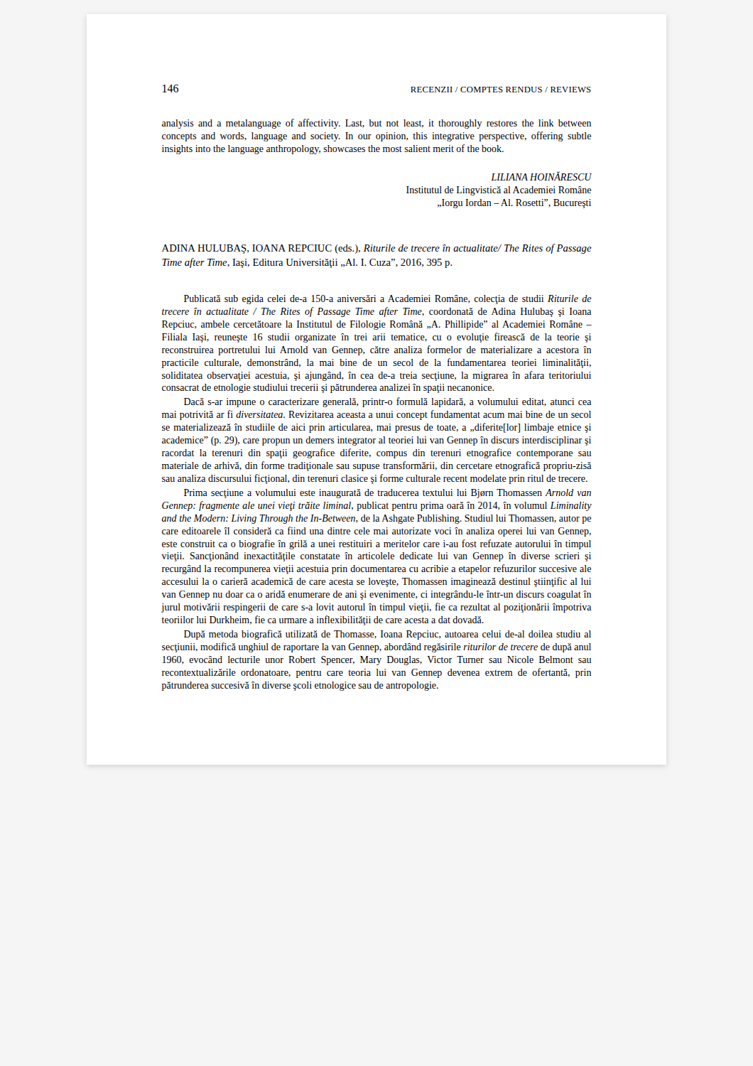146 RECENZII / COMPTES RENDUS / REVIEWS
analysis and a metalanguage of affectivity. Last, but not least, it thoroughly restores the link between concepts and words, language and society. In our opinion, this integrative perspective, offering subtle insights into the language anthropology, showcases the most salient merit of the book.
LILIANA HOINĂRESCU
Institutul de Lingvistică al Academiei Române
„Iorgu Iordan – Al. Rosetti”, Bucureşti
ADINA HULUBAŞ, IOANA REPCIUC (eds.), Riturile de trecere în actualitate/ The Rites of Passage Time after Time, Iaşi, Editura Universităţii „Al. I. Cuza”, 2016, 395 p.
Publicată sub egida celei de-a 150-a aniversări a Academiei Române, colecţia de studii Riturile de trecere în actualitate / The Rites of Passage Time after Time, coordonată de Adina Hulubaş şi Ioana Repciuc, ambele cercetătoare la Institutul de Filologie Română „A. Phillipide” al Academiei Române – Filiala Iaşi, reuneşte 16 studii organizate în trei arii tematice, cu o evoluţie firească de la teorie şi reconstruirea portretului lui Arnold van Gennep, către analiza formelor de materializare a acestora în practicile culturale, demonstrând, la mai bine de un secol de la fundamentarea teoriei liminalităţii, soliditatea observaţiei acestuia, şi ajungând, în cea de-a treia secţiune, la migrarea în afara teritoriului consacrat de etnologie studiului trecerii şi pătrunderea analizei în spaţii necanonice.
Dacă s-ar impune o caracterizare generală, printr-o formulă lapidară, a volumului editat, atunci cea mai potrivită ar fi diversitatea. Revizitarea aceasta a unui concept fundamentat acum mai bine de un secol se materializează în studiile de aici prin articularea, mai presus de toate, a „diferite[lor] limbaje etnice şi academice” (p. 29), care propun un demers integrator al teoriei lui van Gennep în discurs interdisciplinar şi racordat la terenuri din spaţii geografice diferite, compus din terenuri etnografice contemporane sau materiale de arhivă, din forme tradiţionale sau supuse transformării, din cercetare etnografică propriu-zisă sau analiza discursului ficţional, din terenuri clasice şi forme culturale recent modelate prin ritul de trecere.
Prima secţiune a volumului este inaugurată de traducerea textului lui Bjørn Thomassen Arnold van Gennep: fragmente ale unei vieţi trăite liminal, publicat pentru prima oară în 2014, în volumul Liminality and the Modern: Living Through the In-Between, de la Ashgate Publishing. Studiul lui Thomassen, autor pe care editoarele îl consideră ca fiind una dintre cele mai autorizate voci în analiza operei lui van Gennep, este construit ca o biografie în grilă a unei restituiri a meritelor care i-au fost refuzate autorului în timpul vieţii. Sancţionând inexactităţile constatate în articolele dedicate lui van Gennep în diverse scrieri şi recurgând la recompunerea vieţii acestuia prin documentarea cu acribie a etapelor refuzurilor succesive ale accesului la o carieră academică de care acesta se loveşte, Thomassen imaginează destinul ştiinţific al lui van Gennep nu doar ca o aridă enumerare de ani şi evenimente, ci integrându-le într-un discurs coagulat în jurul motivării respingerii de care s-a lovit autorul în timpul vieţii, fie ca rezultat al poziţionării împotriva teoriilor lui Durkheim, fie ca urmare a inflexibilităţii de care acesta a dat dovadă.
După metoda biografică utilizată de Thomasse, Ioana Repciuc, autoarea celui de-al doilea studiu al secţiunii, modifică unghiul de raportare la van Gennep, abordând regăsirile riturilor de trecere de după anul 1960, evocând lecturile unor Robert Spencer, Mary Douglas, Victor Turner sau Nicole Belmont sau recontextualizările ordonatoare, pentru care teoria lui van Gennep devenea extrem de ofertantă, prin pătrunderea succesivă în diverse şcoli etnologice sau de antropologie.